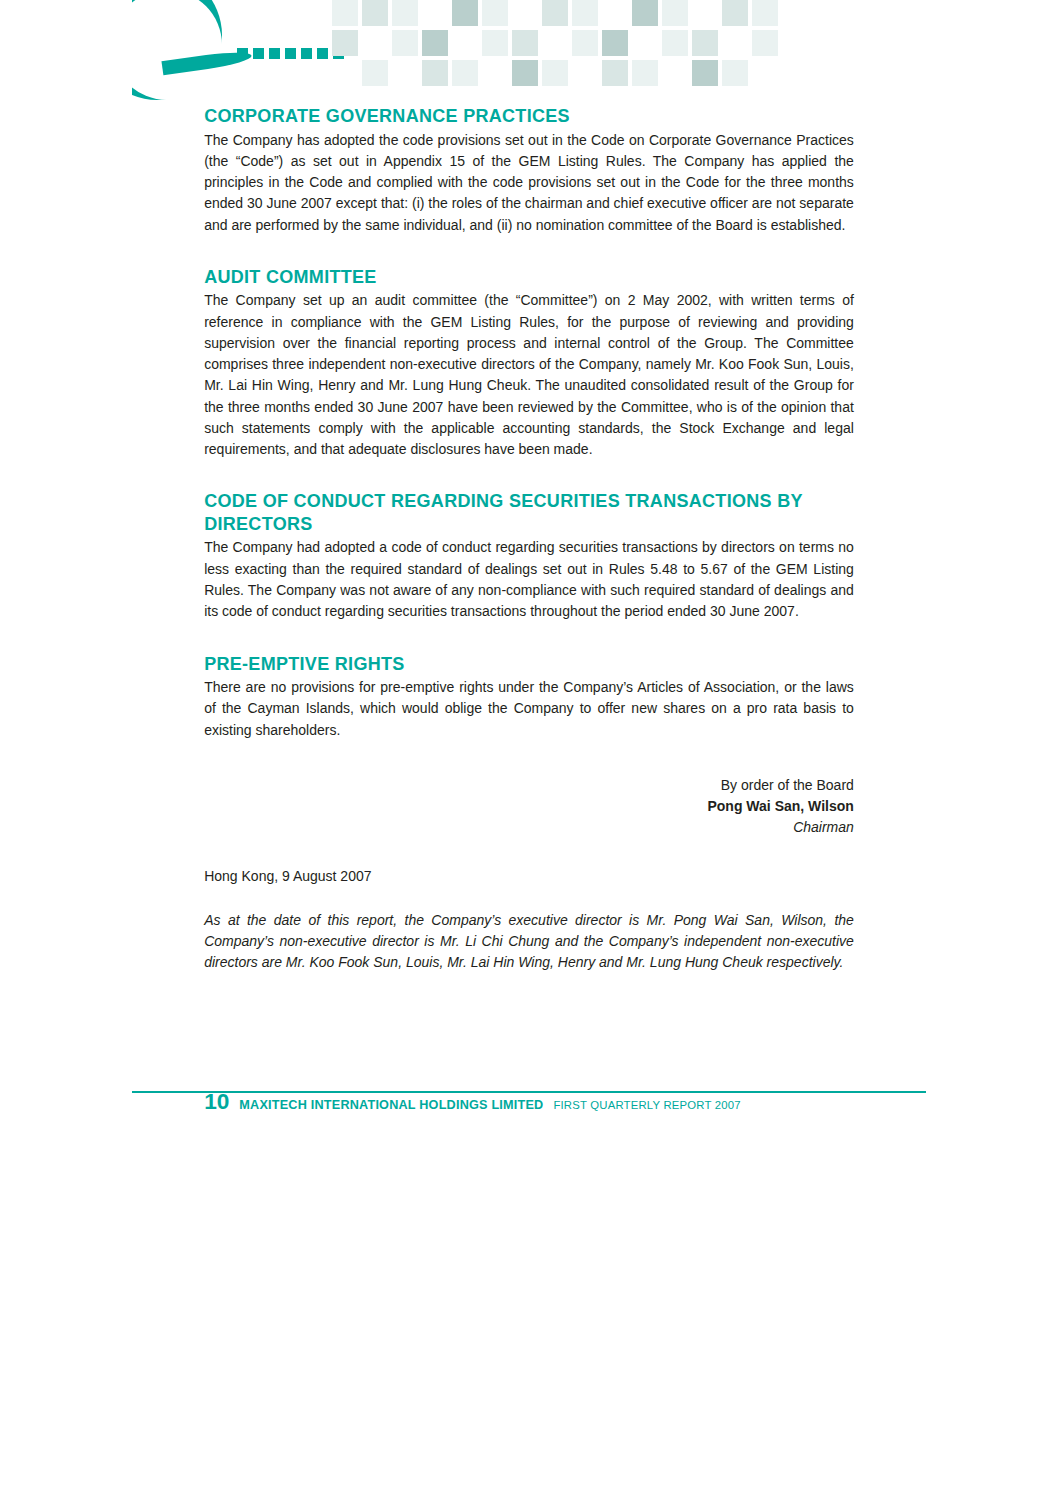CORPORATE GOVERNANCE PRACTICES
The Company has adopted the code provisions set out in the Code on Corporate Governance Practices (the “Code”) as set out in Appendix 15 of the GEM Listing Rules. The Company has applied the principles in the Code and complied with the code provisions set out in the Code for the three months ended 30 June 2007 except that: (i) the roles of the chairman and chief executive officer are not separate and are performed by the same individual, and (ii) no nomination committee of the Board is established.
AUDIT COMMITTEE
The Company set up an audit committee (the “Committee”) on 2 May 2002, with written terms of reference in compliance with the GEM Listing Rules, for the purpose of reviewing and providing supervision over the financial reporting process and internal control of the Group. The Committee comprises three independent non-executive directors of the Company, namely Mr. Koo Fook Sun, Louis, Mr. Lai Hin Wing, Henry and Mr. Lung Hung Cheuk. The unaudited consolidated result of the Group for the three months ended 30 June 2007 have been reviewed by the Committee, who is of the opinion that such statements comply with the applicable accounting standards, the Stock Exchange and legal requirements, and that adequate disclosures have been made.
CODE OF CONDUCT REGARDING SECURITIES TRANSACTIONS BY DIRECTORS
The Company had adopted a code of conduct regarding securities transactions by directors on terms no less exacting than the required standard of dealings set out in Rules 5.48 to 5.67 of the GEM Listing Rules. The Company was not aware of any non-compliance with such required standard of dealings and its code of conduct regarding securities transactions throughout the period ended 30 June 2007.
PRE-EMPTIVE RIGHTS
There are no provisions for pre-emptive rights under the Company’s Articles of Association, or the laws of the Cayman Islands, which would oblige the Company to offer new shares on a pro rata basis to existing shareholders.
By order of the Board
Pong Wai San, Wilson
Chairman
Hong Kong, 9 August 2007
As at the date of this report, the Company’s executive director is Mr. Pong Wai San, Wilson, the Company’s non-executive director is Mr. Li Chi Chung and the Company’s independent non-executive directors are Mr. Koo Fook Sun, Louis, Mr. Lai Hin Wing, Henry and Mr. Lung Hung Cheuk respectively.
10 MAXITECH INTERNATIONAL HOLDINGS LIMITED FIRST QUARTERLY REPORT 2007